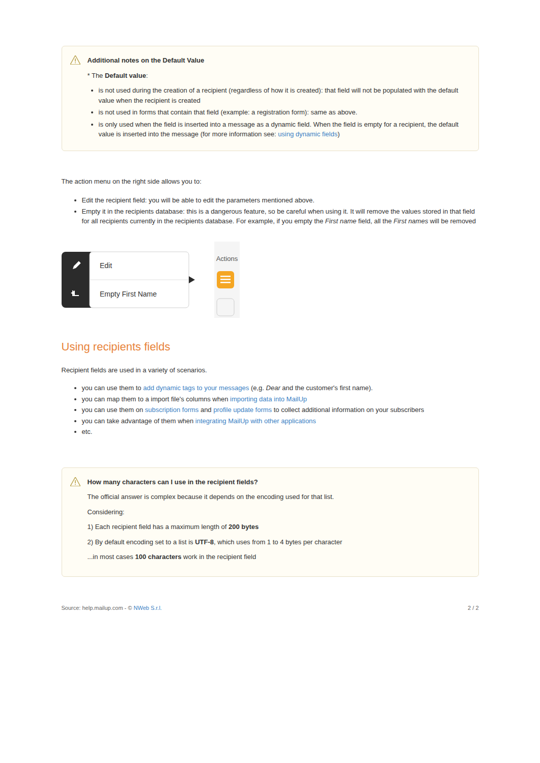Additional notes on the Default Value
* The Default value:
is not used during the creation of a recipient (regardless of how it is created): that field will not be populated with the default value when the recipient is created
is not used in forms that contain that field (example: a registration form): same as above.
is only used when the field is inserted into a message as a dynamic field. When the field is empty for a recipient, the default value is inserted into the message (for more information see: using dynamic fields)
The action menu on the right side allows you to:
Edit the recipient field: you will be able to edit the parameters mentioned above.
Empty it in the recipients database: this is a dangerous feature, so be careful when using it. It will remove the values stored in that field for all recipients currently in the recipients database. For example, if you empty the First name field, all the First names will be removed
Actions Edit Empty First Name
Using recipients fields
Recipient fields are used in a variety of scenarios.
you can use them to add dynamic tags to your messages (e,g. Dear and the customer's first name).
you can map them to a import file's columns when importing data into MailUp
you can use them on subscription forms and profile update forms to collect additional information on your subscribers
you can take advantage of them when integrating MailUp with other applications
etc.
How many characters can I use in the recipient fields?
The official answer is complex because it depends on the encoding used for that list.
Considering:
1) Each recipient field has a maximum length of 200 bytes
2) By default encoding set to a list is UTF-8, which uses from 1 to 4 bytes per character
...in most cases 100 characters work in the recipient field
Source: help.mailup.com - © NWeb S.r.l. 2 / 2